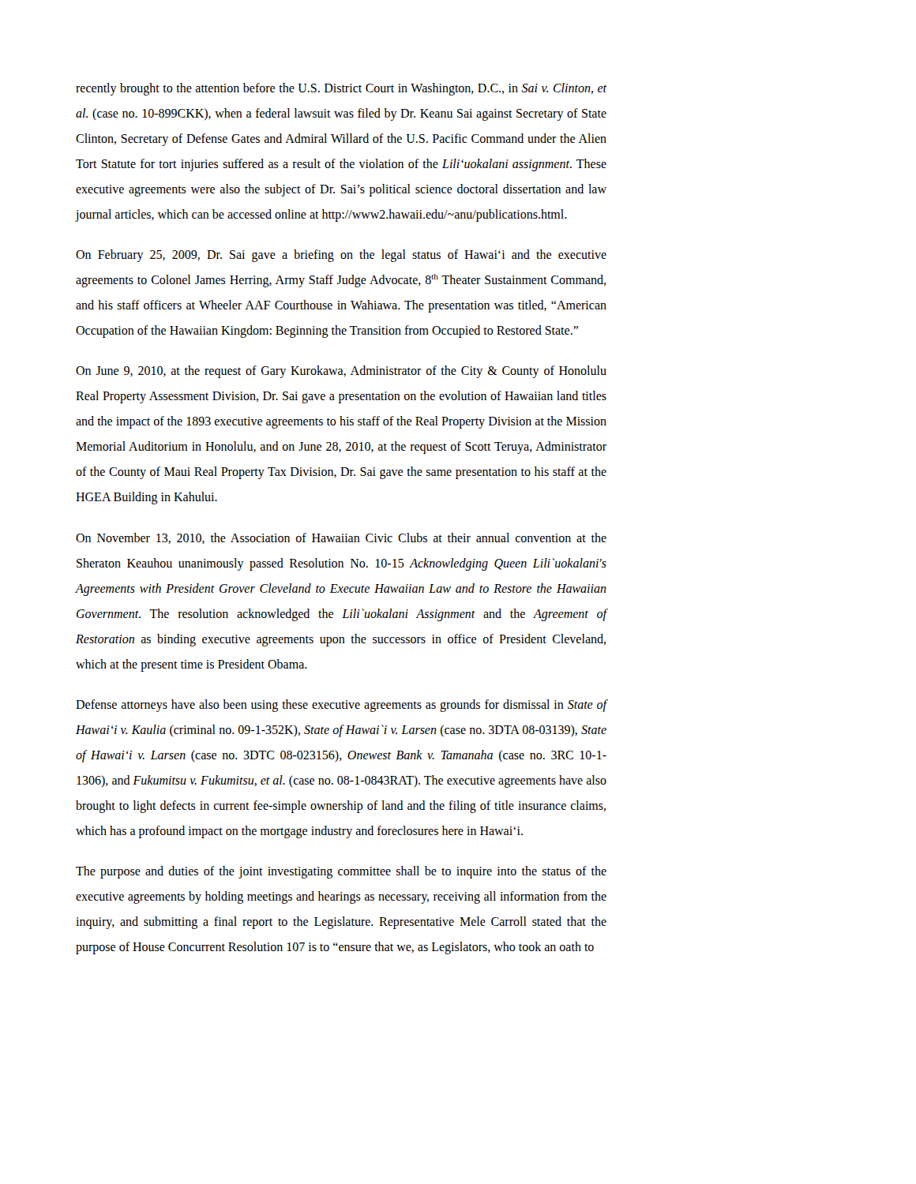recently brought to the attention before the U.S. District Court in Washington, D.C., in Sai v. Clinton, et al. (case no. 10-899CKK), when a federal lawsuit was filed by Dr. Keanu Sai against Secretary of State Clinton, Secretary of Defense Gates and Admiral Willard of the U.S. Pacific Command under the Alien Tort Statute for tort injuries suffered as a result of the violation of the Lili‘uokalani assignment. These executive agreements were also the subject of Dr. Sai’s political science doctoral dissertation and law journal articles, which can be accessed online at http://www2.hawaii.edu/~anu/publications.html.
On February 25, 2009, Dr. Sai gave a briefing on the legal status of Hawai‘i and the executive agreements to Colonel James Herring, Army Staff Judge Advocate, 8th Theater Sustainment Command, and his staff officers at Wheeler AAF Courthouse in Wahiawa. The presentation was titled, “American Occupation of the Hawaiian Kingdom: Beginning the Transition from Occupied to Restored State.”
On June 9, 2010, at the request of Gary Kurokawa, Administrator of the City & County of Honolulu Real Property Assessment Division, Dr. Sai gave a presentation on the evolution of Hawaiian land titles and the impact of the 1893 executive agreements to his staff of the Real Property Division at the Mission Memorial Auditorium in Honolulu, and on June 28, 2010, at the request of Scott Teruya, Administrator of the County of Maui Real Property Tax Division, Dr. Sai gave the same presentation to his staff at the HGEA Building in Kahului.
On November 13, 2010, the Association of Hawaiian Civic Clubs at their annual convention at the Sheraton Keauhou unanimously passed Resolution No. 10-15 Acknowledging Queen Lili`uokalani's Agreements with President Grover Cleveland to Execute Hawaiian Law and to Restore the Hawaiian Government. The resolution acknowledged the Lili`uokalani Assignment and the Agreement of Restoration as binding executive agreements upon the successors in office of President Cleveland, which at the present time is President Obama.
Defense attorneys have also been using these executive agreements as grounds for dismissal in State of Hawai‘i v. Kaulia (criminal no. 09-1-352K), State of Hawai`i v. Larsen (case no. 3DTA 08-03139), State of Hawai‘i v. Larsen (case no. 3DTC 08-023156), Onewest Bank v. Tamanaha (case no. 3RC 10-1-1306), and Fukumitsu v. Fukumitsu, et al. (case no. 08-1-0843RAT). The executive agreements have also brought to light defects in current fee-simple ownership of land and the filing of title insurance claims, which has a profound impact on the mortgage industry and foreclosures here in Hawai‘i.
The purpose and duties of the joint investigating committee shall be to inquire into the status of the executive agreements by holding meetings and hearings as necessary, receiving all information from the inquiry, and submitting a final report to the Legislature. Representative Mele Carroll stated that the purpose of House Concurrent Resolution 107 is to “ensure that we, as Legislators, who took an oath to